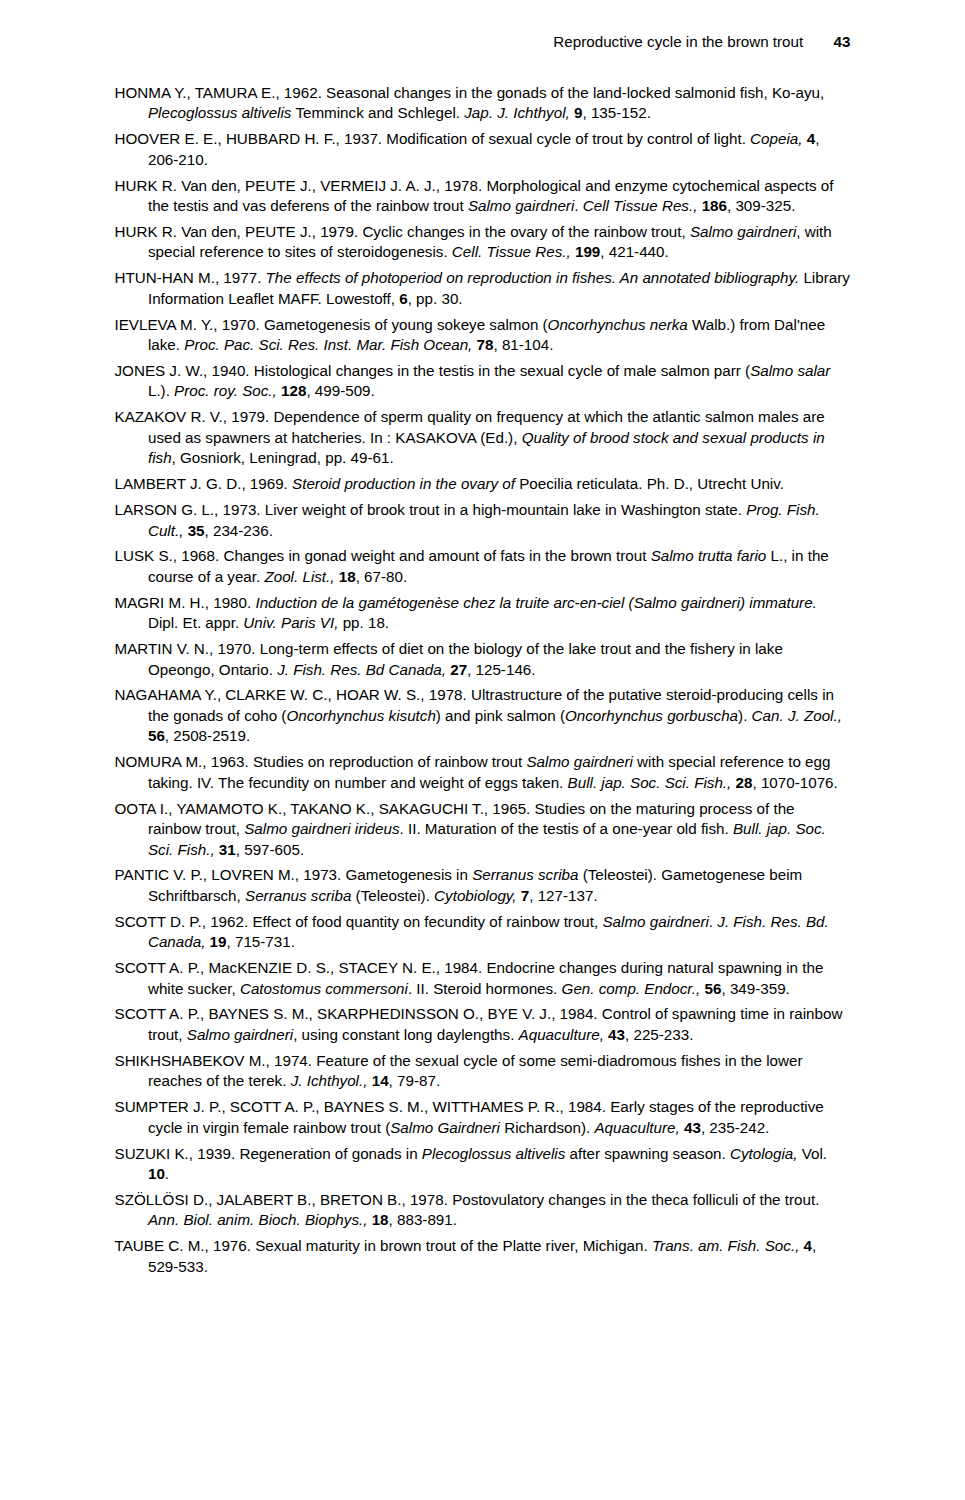Reproductive cycle in the brown trout 43
HONMA Y., TAMURA E., 1962. Seasonal changes in the gonads of the land-locked salmonid fish, Ko-ayu, Plecoglossus altivelis Temminck and Schlegel. Jap. J. Ichthyol, 9, 135-152.
HOOVER E. E., HUBBARD H. F., 1937. Modification of sexual cycle of trout by control of light. Copeia, 4, 206-210.
HURK R. Van den, PEUTE J., VERMEIJ J. A. J., 1978. Morphological and enzyme cytochemical aspects of the testis and vas deferens of the rainbow trout Salmo gairdneri. Cell Tissue Res., 186, 309-325.
HURK R. Van den, PEUTE J., 1979. Cyclic changes in the ovary of the rainbow trout, Salmo gairdneri, with special reference to sites of steroidogenesis. Cell. Tissue Res., 199, 421-440.
HTUN-HAN M., 1977. The effects of photoperiod on reproduction in fishes. An annotated bibliography. Library Information Leaflet MAFF. Lowestoff, 6, pp. 30.
IEVLEVA M. Y., 1970. Gametogenesis of young sokeye salmon (Oncorhynchus nerka Walb.) from Dal'nee lake. Proc. Pac. Sci. Res. Inst. Mar. Fish Ocean, 78, 81-104.
JONES J. W., 1940. Histological changes in the testis in the sexual cycle of male salmon parr (Salmo salar L.). Proc. roy. Soc., 128, 499-509.
KAZAKOV R. V., 1979. Dependence of sperm quality on frequency at which the atlantic salmon males are used as spawners at hatcheries. In : KASAKOVA (Ed.), Quality of brood stock and sexual products in fish, Gosniork, Leningrad, pp. 49-61.
LAMBERT J. G. D., 1969. Steroid production in the ovary of Poecilia reticulata. Ph. D., Utrecht Univ.
LARSON G. L., 1973. Liver weight of brook trout in a high-mountain lake in Washington state. Prog. Fish. Cult., 35, 234-236.
LUSK S., 1968. Changes in gonad weight and amount of fats in the brown trout Salmo trutta fario L., in the course of a year. Zool. List., 18, 67-80.
MAGRI M. H., 1980. Induction de la gamétogenèse chez la truite arc-en-ciel (Salmo gairdneri) immature. Dipl. Et. appr. Univ. Paris VI, pp. 18.
MARTIN V. N., 1970. Long-term effects of diet on the biology of the lake trout and the fishery in lake Opeongo, Ontario. J. Fish. Res. Bd Canada, 27, 125-146.
NAGAHAMA Y., CLARKE W. C., HOAR W. S., 1978. Ultrastructure of the putative steroid-producing cells in the gonads of coho (Oncorhynchus kisutch) and pink salmon (Oncorhynchus gorbuscha). Can. J. Zool., 56, 2508-2519.
NOMURA M., 1963. Studies on reproduction of rainbow trout Salmo gairdneri with special reference to egg taking. IV. The fecundity on number and weight of eggs taken. Bull. jap. Soc. Sci. Fish., 28, 1070-1076.
OOTA I., YAMAMOTO K., TAKANO K., SAKAGUCHI T., 1965. Studies on the maturing process of the rainbow trout, Salmo gairdneri irideus. II. Maturation of the testis of a one-year old fish. Bull. jap. Soc. Sci. Fish., 31, 597-605.
PANTIC V. P., LOVREN M., 1973. Gametogenesis in Serranus scriba (Teleostei). Gametogenese beim Schriftbarsch, Serranus scriba (Teleostei). Cytobiology, 7, 127-137.
SCOTT D. P., 1962. Effect of food quantity on fecundity of rainbow trout, Salmo gairdneri. J. Fish. Res. Bd. Canada, 19, 715-731.
SCOTT A. P., MacKENZIE D. S., STACEY N. E., 1984. Endocrine changes during natural spawning in the white sucker, Catostomus commersoni. II. Steroid hormones. Gen. comp. Endocr., 56, 349-359.
SCOTT A. P., BAYNES S. M., SKARPHEDINSSON O., BYE V. J., 1984. Control of spawning time in rainbow trout, Salmo gairdneri, using constant long daylengths. Aquaculture, 43, 225-233.
SHIKHSHABEKOV M., 1974. Feature of the sexual cycle of some semi-diadromous fishes in the lower reaches of the terek. J. Ichthyol., 14, 79-87.
SUMPTER J. P., SCOTT A. P., BAYNES S. M., WITTHAMES P. R., 1984. Early stages of the reproductive cycle in virgin female rainbow trout (Salmo Gairdneri Richardson). Aquaculture, 43, 235-242.
SUZUKI K., 1939. Regeneration of gonads in Plecoglossus altivelis after spawning season. Cytologia, Vol. 10.
SZÖLLÖSI D., JALABERT B., BRETON B., 1978. Postovulatory changes in the theca folliculi of the trout. Ann. Biol. anim. Bioch. Biophys., 18, 883-891.
TAUBE C. M., 1976. Sexual maturity in brown trout of the Platte river, Michigan. Trans. am. Fish. Soc., 4, 529-533.